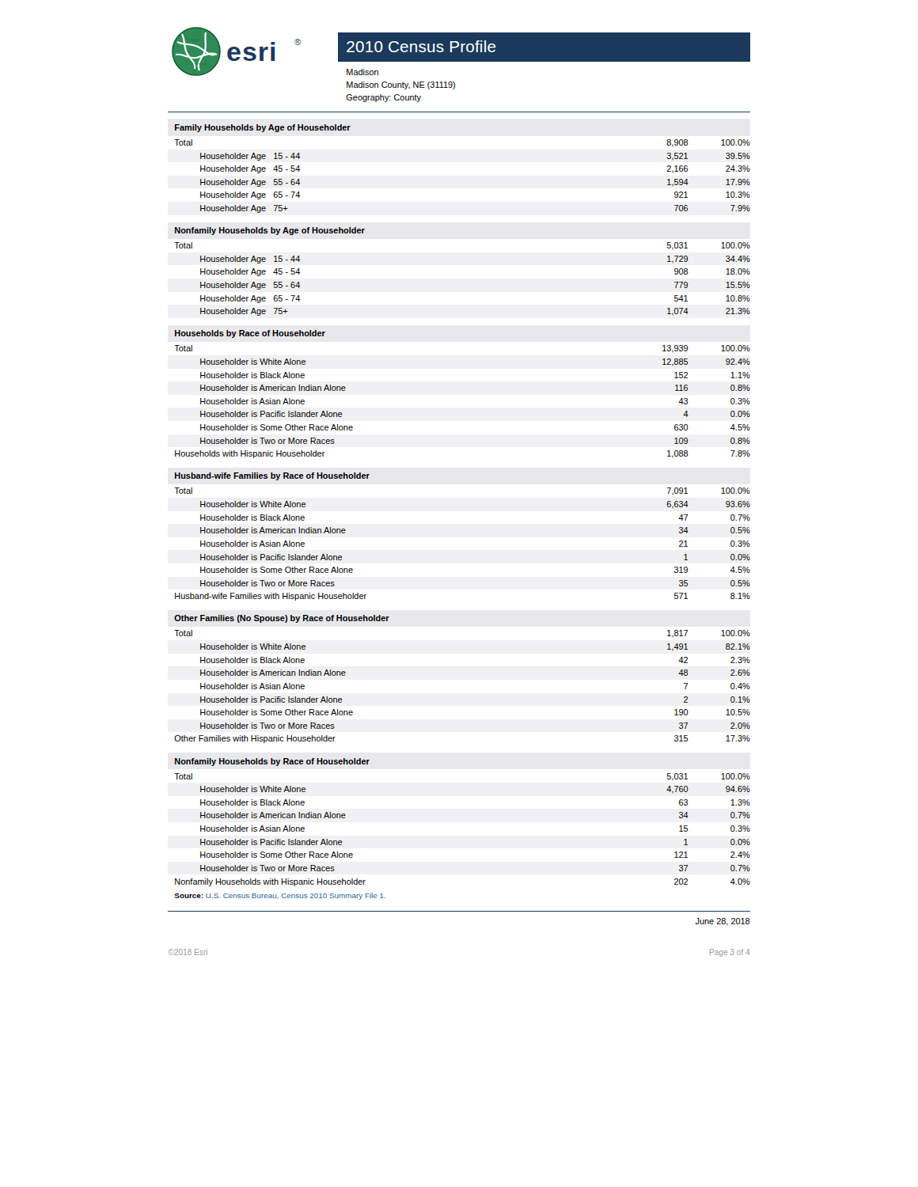esri ®
2010 Census Profile
Madison
Madison County, NE (31119)
Geography: County
| Family Households by Age of Householder |
| Total | 8,908 | 100.0% |
| Householder Age 15 - 44 | 3,521 | 39.5% |
| Householder Age 45 - 54 | 2,166 | 24.3% |
| Householder Age 55 - 64 | 1,594 | 17.9% |
| Householder Age 65 - 74 | 921 | 10.3% |
| Householder Age 75+ | 706 | 7.9% |
| Nonfamily Households by Age of Householder |
| Total | 5,031 | 100.0% |
| Householder Age 15 - 44 | 1,729 | 34.4% |
| Householder Age 45 - 54 | 908 | 18.0% |
| Householder Age 55 - 64 | 779 | 15.5% |
| Householder Age 65 - 74 | 541 | 10.8% |
| Householder Age 75+ | 1,074 | 21.3% |
| Households by Race of Householder |
| Total | 13,939 | 100.0% |
| Householder is White Alone | 12,885 | 92.4% |
| Householder is Black Alone | 152 | 1.1% |
| Householder is American Indian Alone | 116 | 0.8% |
| Householder is Asian Alone | 43 | 0.3% |
| Householder is Pacific Islander Alone | 4 | 0.0% |
| Householder is Some Other Race Alone | 630 | 4.5% |
| Householder is Two or More Races | 109 | 0.8% |
| Households with Hispanic Householder | 1,088 | 7.8% |
| Husband-wife Families by Race of Householder |
| Total | 7,091 | 100.0% |
| Householder is White Alone | 6,634 | 93.6% |
| Householder is Black Alone | 47 | 0.7% |
| Householder is American Indian Alone | 34 | 0.5% |
| Householder is Asian Alone | 21 | 0.3% |
| Householder is Pacific Islander Alone | 1 | 0.0% |
| Householder is Some Other Race Alone | 319 | 4.5% |
| Householder is Two or More Races | 35 | 0.5% |
| Husband-wife Families with Hispanic Householder | 571 | 8.1% |
| Other Families (No Spouse) by Race of Householder |
| Total | 1,817 | 100.0% |
| Householder is White Alone | 1,491 | 82.1% |
| Householder is Black Alone | 42 | 2.3% |
| Householder is American Indian Alone | 48 | 2.6% |
| Householder is Asian Alone | 7 | 0.4% |
| Householder is Pacific Islander Alone | 2 | 0.1% |
| Householder is Some Other Race Alone | 190 | 10.5% |
| Householder is Two or More Races | 37 | 2.0% |
| Other Families with Hispanic Householder | 315 | 17.3% |
| Nonfamily Households by Race of Householder |
| Total | 5,031 | 100.0% |
| Householder is White Alone | 4,760 | 94.6% |
| Householder is Black Alone | 63 | 1.3% |
| Householder is American Indian Alone | 34 | 0.7% |
| Householder is Asian Alone | 15 | 0.3% |
| Householder is Pacific Islander Alone | 1 | 0.0% |
| Householder is Some Other Race Alone | 121 | 2.4% |
| Householder is Two or More Races | 37 | 0.7% |
| Nonfamily Households with Hispanic Householder | 202 | 4.0% |
Source: U.S. Census Bureau, Census 2010 Summary File 1.
June 28, 2018
©2018 Esri
Page 3 of 4